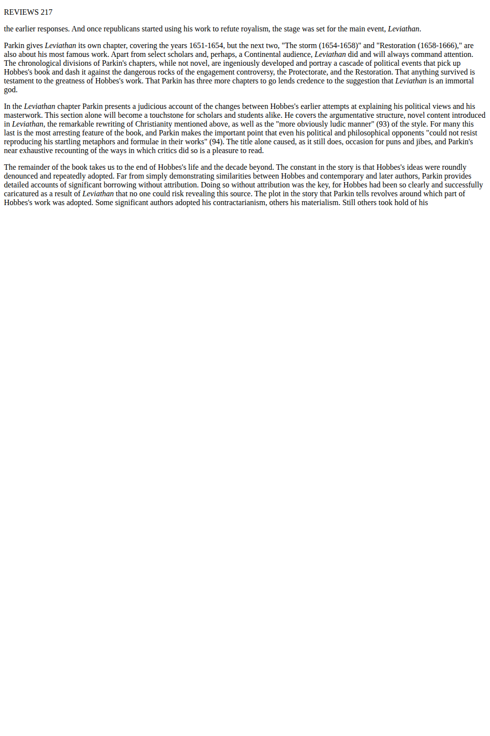REVIEWS 217
the earlier responses. And once republicans started using his work to refute royalism, the stage was set for the main event, Leviathan.
Parkin gives Leviathan its own chapter, covering the years 1651-1654, but the next two, "The storm (1654-1658)" and "Restoration (1658-1666)," are also about his most famous work. Apart from select scholars and, perhaps, a Continental audience, Leviathan did and will always command attention. The chronological divisions of Parkin's chapters, while not novel, are ingeniously developed and portray a cascade of political events that pick up Hobbes's book and dash it against the dangerous rocks of the engagement controversy, the Protectorate, and the Restoration. That anything survived is testament to the greatness of Hobbes's work. That Parkin has three more chapters to go lends credence to the suggestion that Leviathan is an immortal god.
In the Leviathan chapter Parkin presents a judicious account of the changes between Hobbes's earlier attempts at explaining his political views and his masterwork. This section alone will become a touchstone for scholars and students alike. He covers the argumentative structure, novel content introduced in Leviathan, the remarkable rewriting of Christianity mentioned above, as well as the "more obviously ludic manner" (93) of the style. For many this last is the most arresting feature of the book, and Parkin makes the important point that even his political and philosophical opponents "could not resist reproducing his startling metaphors and formulae in their works" (94). The title alone caused, as it still does, occasion for puns and jibes, and Parkin's near exhaustive recounting of the ways in which critics did so is a pleasure to read.
The remainder of the book takes us to the end of Hobbes's life and the decade beyond. The constant in the story is that Hobbes's ideas were roundly denounced and repeatedly adopted. Far from simply demonstrating similarities between Hobbes and contemporary and later authors, Parkin provides detailed accounts of significant borrowing without attribution. Doing so without attribution was the key, for Hobbes had been so clearly and successfully caricatured as a result of Leviathan that no one could risk revealing this source. The plot in the story that Parkin tells revolves around which part of Hobbes's work was adopted. Some significant authors adopted his contractarianism, others his materialism. Still others took hold of his